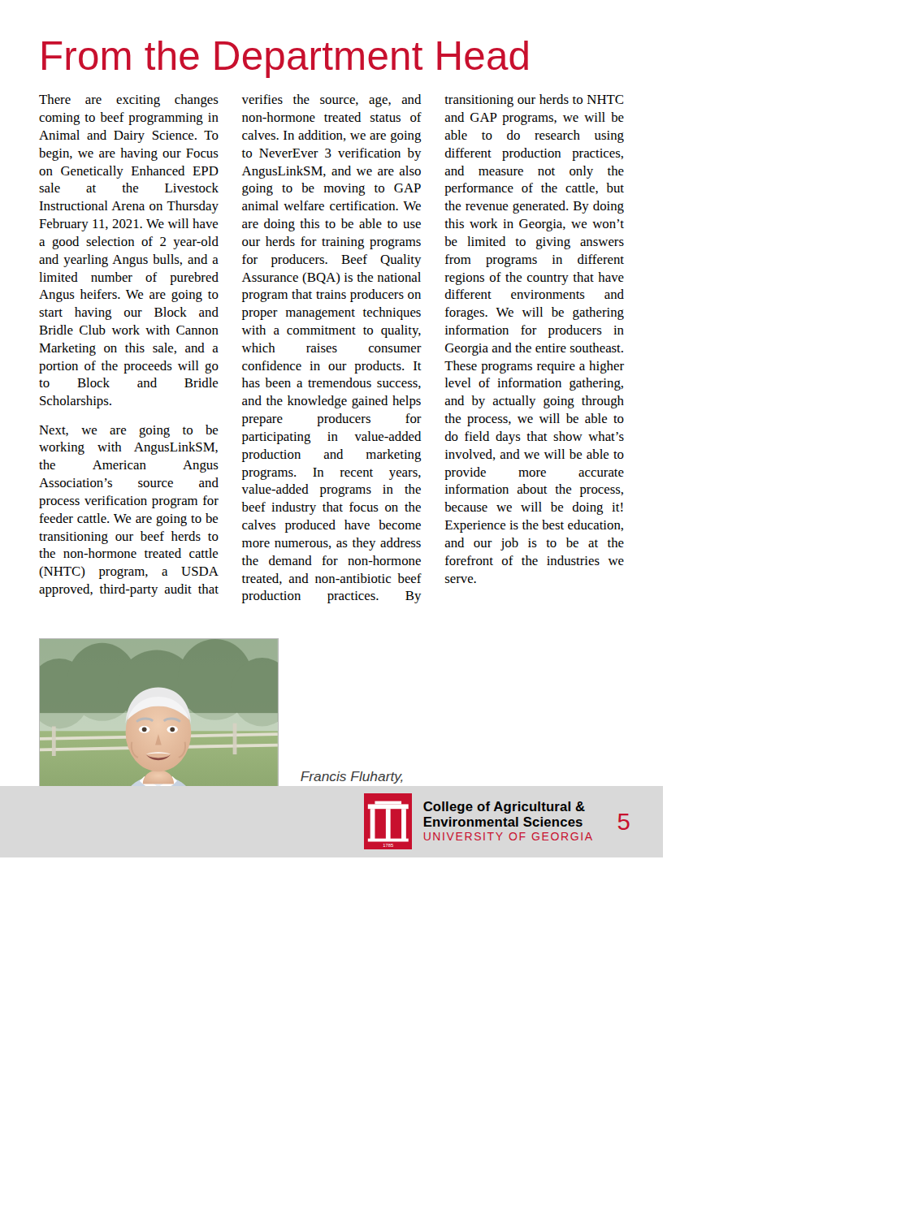From the Department Head
There are exciting changes coming to beef programming in Animal and Dairy Science. To begin, we are having our Focus on Genetically Enhanced EPD sale at the Livestock Instructional Arena on Thursday February 11, 2021. We will have a good selection of 2 year-old and yearling Angus bulls, and a limited number of purebred Angus heifers. We are going to start having our Block and Bridle Club work with Cannon Marketing on this sale, and a portion of the proceeds will go to Block and Bridle Scholarships.
Next, we are going to be working with AngusLinkSM, the American Angus Association’s source and process verification program for feeder cattle. We are going to be transitioning our beef herds to the non-hormone treated cattle (NHTC) program, a USDA approved, third-party audit that verifies the source, age, and non-hormone treated status of calves. In addition, we are going to NeverEver 3 verification by AngusLinkSM, and we are also going to be moving to GAP animal welfare certification. We are doing this to be able to use our herds for training programs for producers. Beef Quality Assurance (BQA) is the national program that trains producers on proper management techniques with a commitment to quality, which raises consumer confidence in our products. It has been a tremendous success, and the knowledge gained helps prepare producers for participating in value-added production and marketing programs. In recent years, value-added programs in the beef industry that focus on the calves produced have become more numerous, as they address the demand for non-hormone treated, and non-antibiotic beef production practices. By transitioning our herds to NHTC and GAP programs, we will be able to do research using different production practices, and measure not only the performance of the cattle, but the revenue generated. By doing this work in Georgia, we won’t be limited to giving answers from programs in different regions of the country that have different environments and forages. We will be gathering information for producers in Georgia and the entire southeast. These programs require a higher level of information gathering, and by actually going through the process, we will be able to do field days that show what’s involved, and we will be able to provide more accurate information about the process, because we will be doing it! Experience is the best education, and our job is to be at the forefront of the industries we serve.
Francis Fluharty,
Animal and Dairy Science
Department Head
1785
College of Agricultural &
Environmental Sciences
UNIVERSITY OF GEORGIA
5